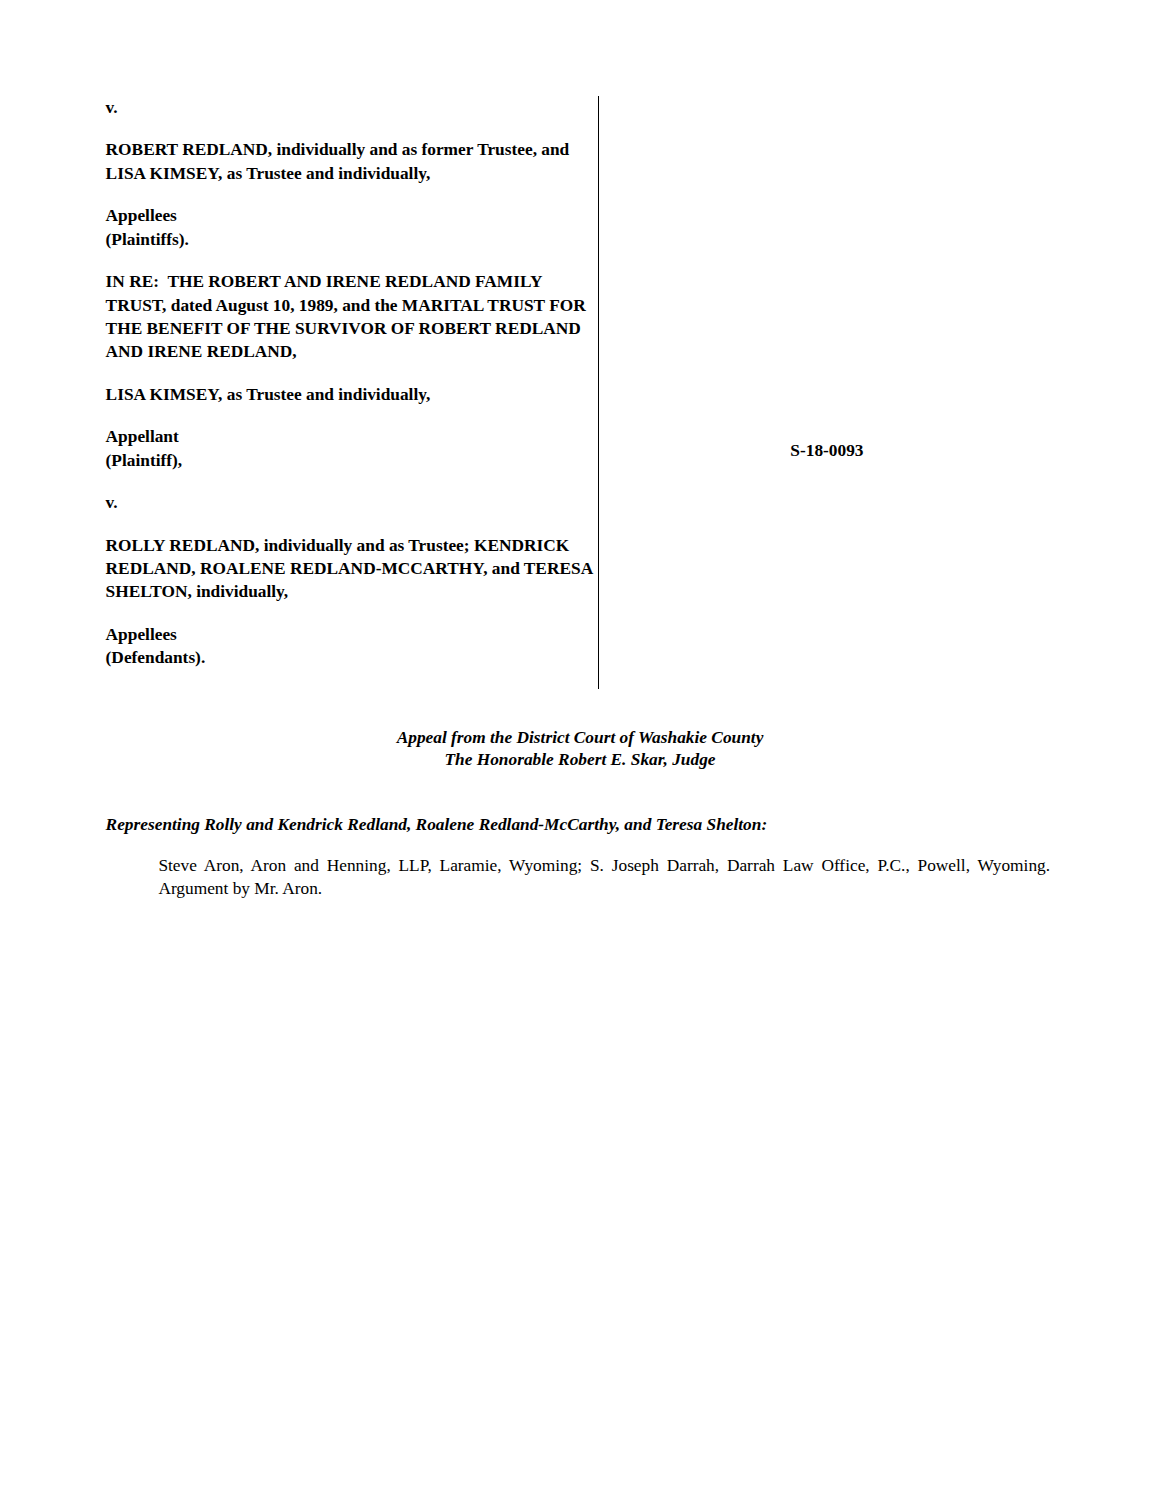| v. ROBERT REDLAND, individually and as former Trustee, and LISA KIMSEY, as Trustee and individually, Appellees (Plaintiffs). IN RE: THE ROBERT AND IRENE REDLAND FAMILY TRUST, dated August 10, 1989, and the MARITAL TRUST FOR THE BENEFIT OF THE SURVIVOR OF ROBERT REDLAND AND IRENE REDLAND, LISA KIMSEY, as Trustee and individually, Appellant (Plaintiff), v. ROLLY REDLAND, individually and as Trustee; KENDRICK REDLAND, ROALENE REDLAND-MCCARTHY, and TERESA SHELTON, individually, Appellees (Defendants). | S-18-0093 |
Appeal from the District Court of Washakie County
The Honorable Robert E. Skar, Judge
Representing Rolly and Kendrick Redland, Roalene Redland-McCarthy, and Teresa Shelton:
Steve Aron, Aron and Henning, LLP, Laramie, Wyoming; S. Joseph Darrah, Darrah Law Office, P.C., Powell, Wyoming. Argument by Mr. Aron.